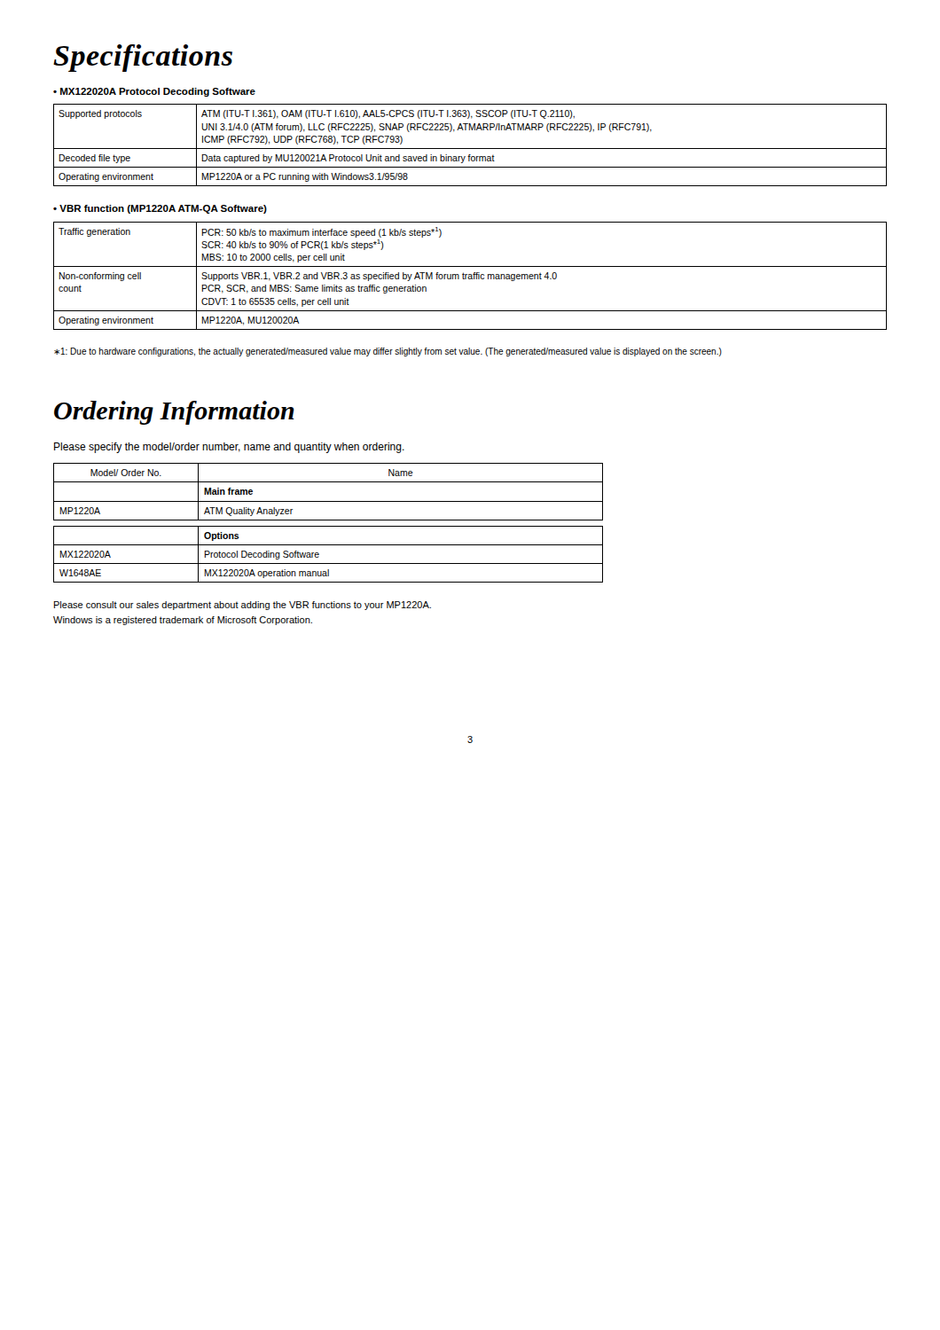Specifications
MX122020A Protocol Decoding Software
| Supported protocols | ATM (ITU-T I.361), OAM (ITU-T I.610), AAL5-CPCS (ITU-T I.363), SSCOP (ITU-T Q.2110), UNI 3.1/4.0 (ATM forum), LLC (RFC2225), SNAP (RFC2225), ATMARP/InATMARP (RFC2225), IP (RFC791), ICMP (RFC792), UDP (RFC768), TCP (RFC793) |
| Decoded file type | Data captured by MU120021A Protocol Unit and saved in binary format |
| Operating environment | MP1220A or a PC running with Windows3.1/95/98 |
VBR function (MP1220A ATM-QA Software)
| Traffic generation | PCR: 50 kb/s to maximum interface speed (1 kb/s steps* 1 ) SCR: 40 kb/s to 90% of PCR(1 kb/s steps* 1 ) MBS: 10 to 2000 cells, per cell unit |
| Non-conforming cell count | Supports VBR.1, VBR.2 and VBR.3 as specified by ATM forum traffic management 4.0 PCR, SCR, and MBS: Same limits as traffic generation CDVT: 1 to 65535 cells, per cell unit |
| Operating environment | MP1220A, MU120020A |
∗1: Due to hardware configurations, the actually generated/measured value may differ slightly from set value. (The generated/measured value is displayed on the screen.)
Ordering Information
Please specify the model/order number, name and quantity when ordering.
| Model/ Order No. | Name |
| --- | --- |
| | Main frame |
| MP1220A | ATM Quality Analyzer |
| | Options |
| MX122020A | Protocol Decoding Software |
| W1648AE | MX122020A operation manual |
Please consult our sales department about adding the VBR functions to your MP1220A.
Windows is a registered trademark of Microsoft Corporation.
3